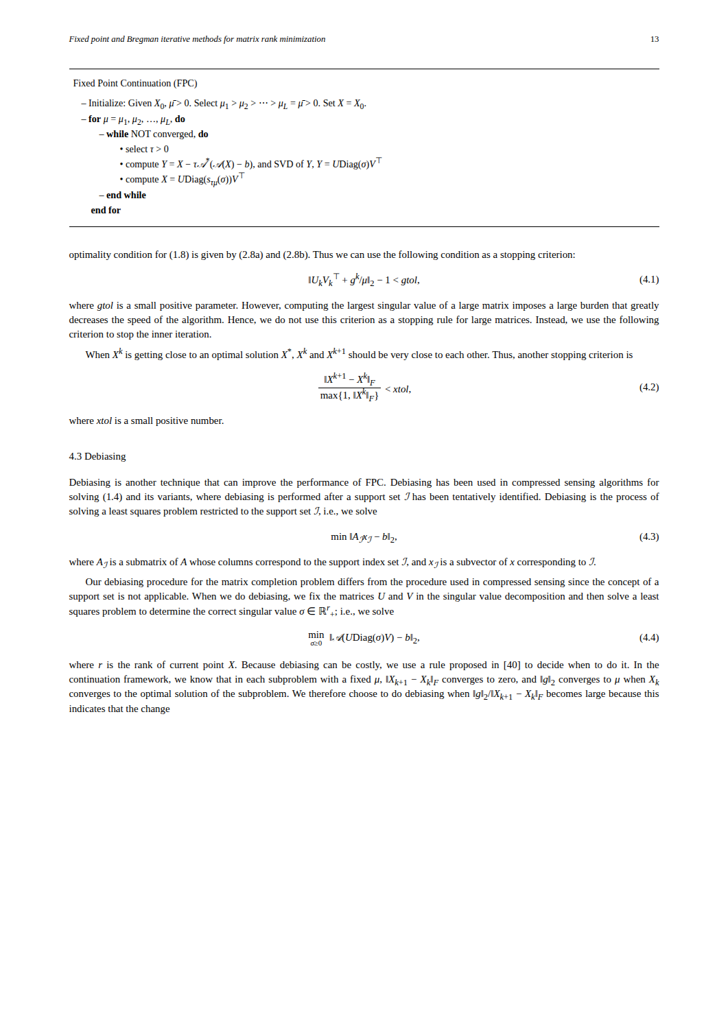Fixed point and Bregman iterative methods for matrix rank minimization 13
Fixed Point Continuation (FPC)
Initialize: Given X0, μ̄ > 0. Select μ1 > μ2 > ⋯ > μL = μ̄ > 0. Set X = X0.
for μ = μ1, μ2, …, μL, do
while NOT converged, do
select τ > 0
compute Y = X − τ𝒜*(𝒜(X) − b), and SVD of Y, Y = UDiag(σ)V⊤
compute X = UDiag(sτμ(σ))V⊤
end while
end for
optimality condition for (1.8) is given by (2.8a) and (2.8b). Thus we can use the following condition as a stopping criterion:
‖UkVk⊤ + gk/μ‖2 − 1 < gtol, (4.1)
where gtol is a small positive parameter. However, computing the largest singular value of a large matrix imposes a large burden that greatly decreases the speed of the algorithm. Hence, we do not use this criterion as a stopping rule for large matrices. Instead, we use the following criterion to stop the inner iteration.
When Xk is getting close to an optimal solution X*, Xk and Xk+1 should be very close to each other. Thus, another stopping criterion is
‖Xk+1 − Xk‖F max{1, ‖Xk‖F} < xtol, (4.2)
where xtol is a small positive number.
4.3 Debiasing
Debiasing is another technique that can improve the performance of FPC. Debiasing has been used in compressed sensing algorithms for solving (1.4) and its variants, where debiasing is performed after a support set ℐ has been tentatively identified. Debiasing is the process of solving a least squares problem restricted to the support set ℐ, i.e., we solve
min ‖Aℐxℐ − b‖2, (4.3)
where Aℐ is a submatrix of A whose columns correspond to the support index set ℐ, and xℐ is a subvector of x corresponding to ℐ.
Our debiasing procedure for the matrix completion problem differs from the procedure used in compressed sensing since the concept of a support set is not applicable. When we do debiasing, we fix the matrices U and V in the singular value decomposition and then solve a least squares problem to determine the correct singular value σ ∈ ℝr+; i.e., we solve
min σ≥0 ‖𝒜(UDiag(σ)V) − b‖2, (4.4)
where r is the rank of current point X. Because debiasing can be costly, we use a rule proposed in [40] to decide when to do it. In the continuation framework, we know that in each subproblem with a fixed μ, ‖Xk+1 − Xk‖F converges to zero, and ‖g‖2 converges to μ when Xk converges to the optimal solution of the subproblem. We therefore choose to do debiasing when ‖g‖2/‖Xk+1 − Xk‖F becomes large because this indicates that the change